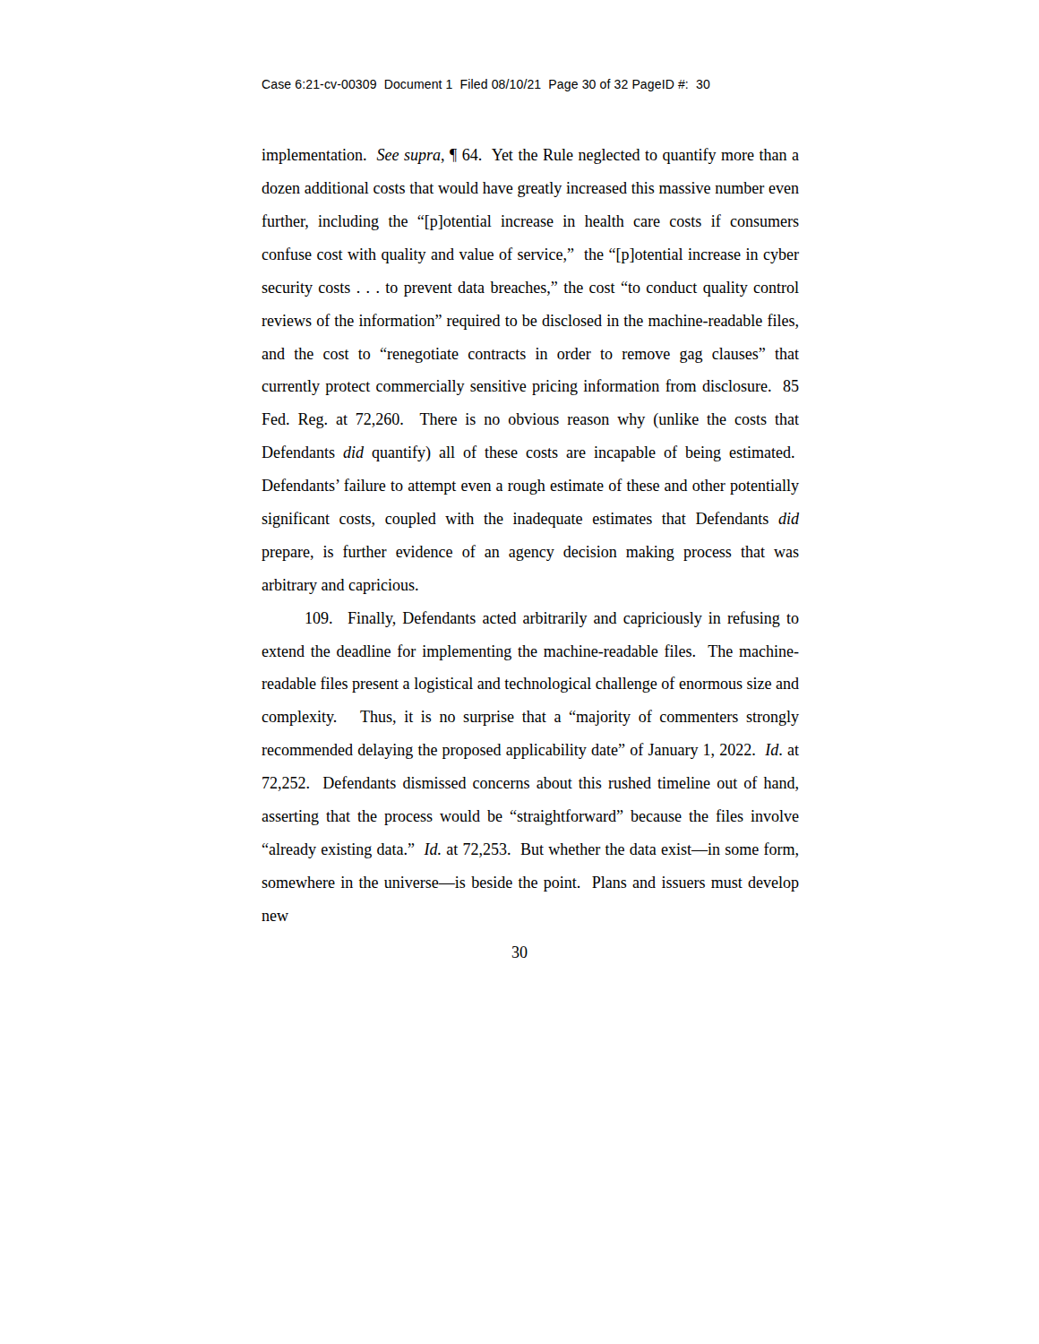Case 6:21-cv-00309 Document 1 Filed 08/10/21 Page 30 of 32 PageID #: 30
implementation. See supra, ¶ 64. Yet the Rule neglected to quantify more than a dozen additional costs that would have greatly increased this massive number even further, including the “[p]otential increase in health care costs if consumers confuse cost with quality and value of service,” the “[p]otential increase in cyber security costs . . . to prevent data breaches,” the cost “to conduct quality control reviews of the information” required to be disclosed in the machine-readable files, and the cost to “renegotiate contracts in order to remove gag clauses” that currently protect commercially sensitive pricing information from disclosure. 85 Fed. Reg. at 72,260. There is no obvious reason why (unlike the costs that Defendants did quantify) all of these costs are incapable of being estimated. Defendants’ failure to attempt even a rough estimate of these and other potentially significant costs, coupled with the inadequate estimates that Defendants did prepare, is further evidence of an agency decision making process that was arbitrary and capricious.
109. Finally, Defendants acted arbitrarily and capriciously in refusing to extend the deadline for implementing the machine-readable files. The machine-readable files present a logistical and technological challenge of enormous size and complexity. Thus, it is no surprise that a “majority of commenters strongly recommended delaying the proposed applicability date” of January 1, 2022. Id. at 72,252. Defendants dismissed concerns about this rushed timeline out of hand, asserting that the process would be “straightforward” because the files involve “already existing data.” Id. at 72,253. But whether the data exist—in some form, somewhere in the universe—is beside the point. Plans and issuers must develop new
30